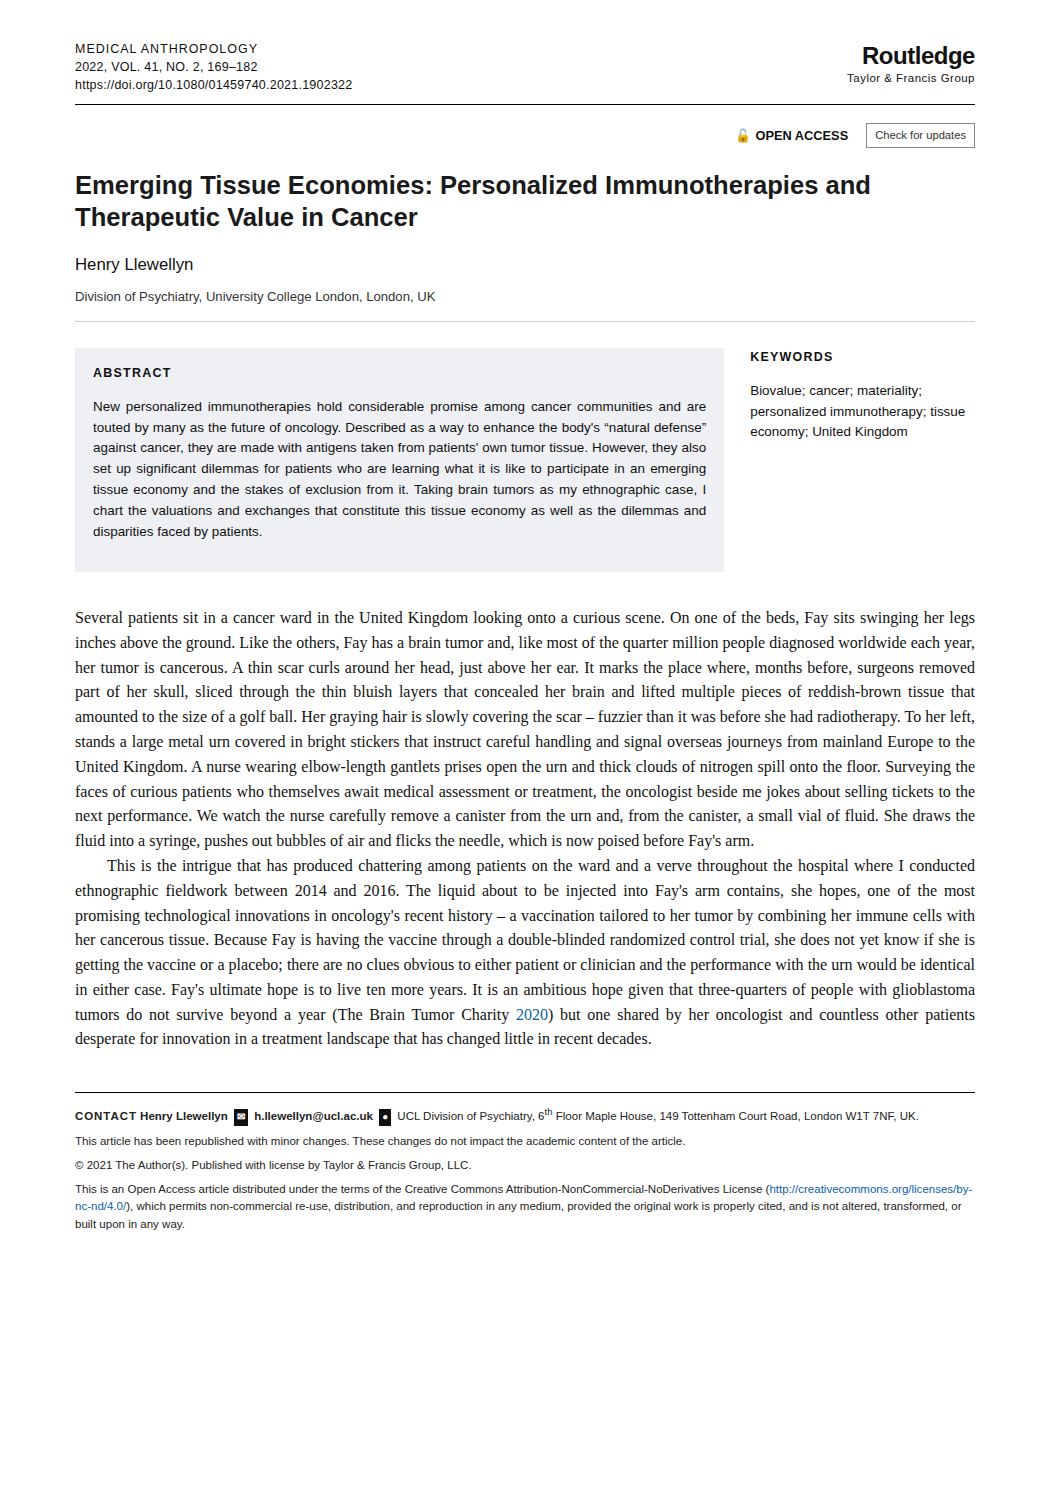Medical Anthropology
2022, VOL. 41, NO. 2, 169–182
https://doi.org/10.1080/01459740.2021.1902322
Routledge
Taylor & Francis Group
OPEN ACCESS Check for updates
Emerging Tissue Economies: Personalized Immunotherapies and Therapeutic Value in Cancer
Henry Llewellyn
Division of Psychiatry, University College London, London, UK
Abstract
New personalized immunotherapies hold considerable promise among cancer communities and are touted by many as the future of oncology. Described as a way to enhance the body's “natural defense” against cancer, they are made with antigens taken from patients' own tumor tissue. However, they also set up significant dilemmas for patients who are learning what it is like to participate in an emerging tissue economy and the stakes of exclusion from it. Taking brain tumors as my ethnographic case, I chart the valuations and exchanges that constitute this tissue economy as well as the dilemmas and disparities faced by patients.
Keywords
Biovalue; cancer; materiality; personalized immunotherapy; tissue economy; United Kingdom
Several patients sit in a cancer ward in the United Kingdom looking onto a curious scene. On one of the beds, Fay sits swinging her legs inches above the ground. Like the others, Fay has a brain tumor and, like most of the quarter million people diagnosed worldwide each year, her tumor is cancerous. A thin scar curls around her head, just above her ear. It marks the place where, months before, surgeons removed part of her skull, sliced through the thin bluish layers that concealed her brain and lifted multiple pieces of reddish-brown tissue that amounted to the size of a golf ball. Her graying hair is slowly covering the scar – fuzzier than it was before she had radiotherapy. To her left, stands a large metal urn covered in bright stickers that instruct careful handling and signal overseas journeys from mainland Europe to the United Kingdom. A nurse wearing elbow-length gantlets prises open the urn and thick clouds of nitrogen spill onto the floor. Surveying the faces of curious patients who themselves await medical assessment or treatment, the oncologist beside me jokes about selling tickets to the next performance. We watch the nurse carefully remove a canister from the urn and, from the canister, a small vial of fluid. She draws the fluid into a syringe, pushes out bubbles of air and flicks the needle, which is now poised before Fay's arm.
This is the intrigue that has produced chattering among patients on the ward and a verve throughout the hospital where I conducted ethnographic fieldwork between 2014 and 2016. The liquid about to be injected into Fay's arm contains, she hopes, one of the most promising technological innovations in oncology's recent history – a vaccination tailored to her tumor by combining her immune cells with her cancerous tissue. Because Fay is having the vaccine through a double-blinded randomized control trial, she does not yet know if she is getting the vaccine or a placebo; there are no clues obvious to either patient or clinician and the performance with the urn would be identical in either case. Fay's ultimate hope is to live ten more years. It is an ambitious hope given that three-quarters of people with glioblastoma tumors do not survive beyond a year (The Brain Tumor Charity 2020) but one shared by her oncologist and countless other patients desperate for innovation in a treatment landscape that has changed little in recent decades.
CONTACT Henry Llewellyn ✉ h.llewellyn@ucl.ac.uk ● UCL Division of Psychiatry, 6th Floor Maple House, 149 Tottenham Court Road, London W1T 7NF, UK.
This article has been republished with minor changes. These changes do not impact the academic content of the article.
© 2021 The Author(s). Published with license by Taylor & Francis Group, LLC.
This is an Open Access article distributed under the terms of the Creative Commons Attribution-NonCommercial-NoDerivatives License (http://creativecommons.org/licenses/by-nc-nd/4.0/), which permits non-commercial re-use, distribution, and reproduction in any medium, provided the original work is properly cited, and is not altered, transformed, or built upon in any way.